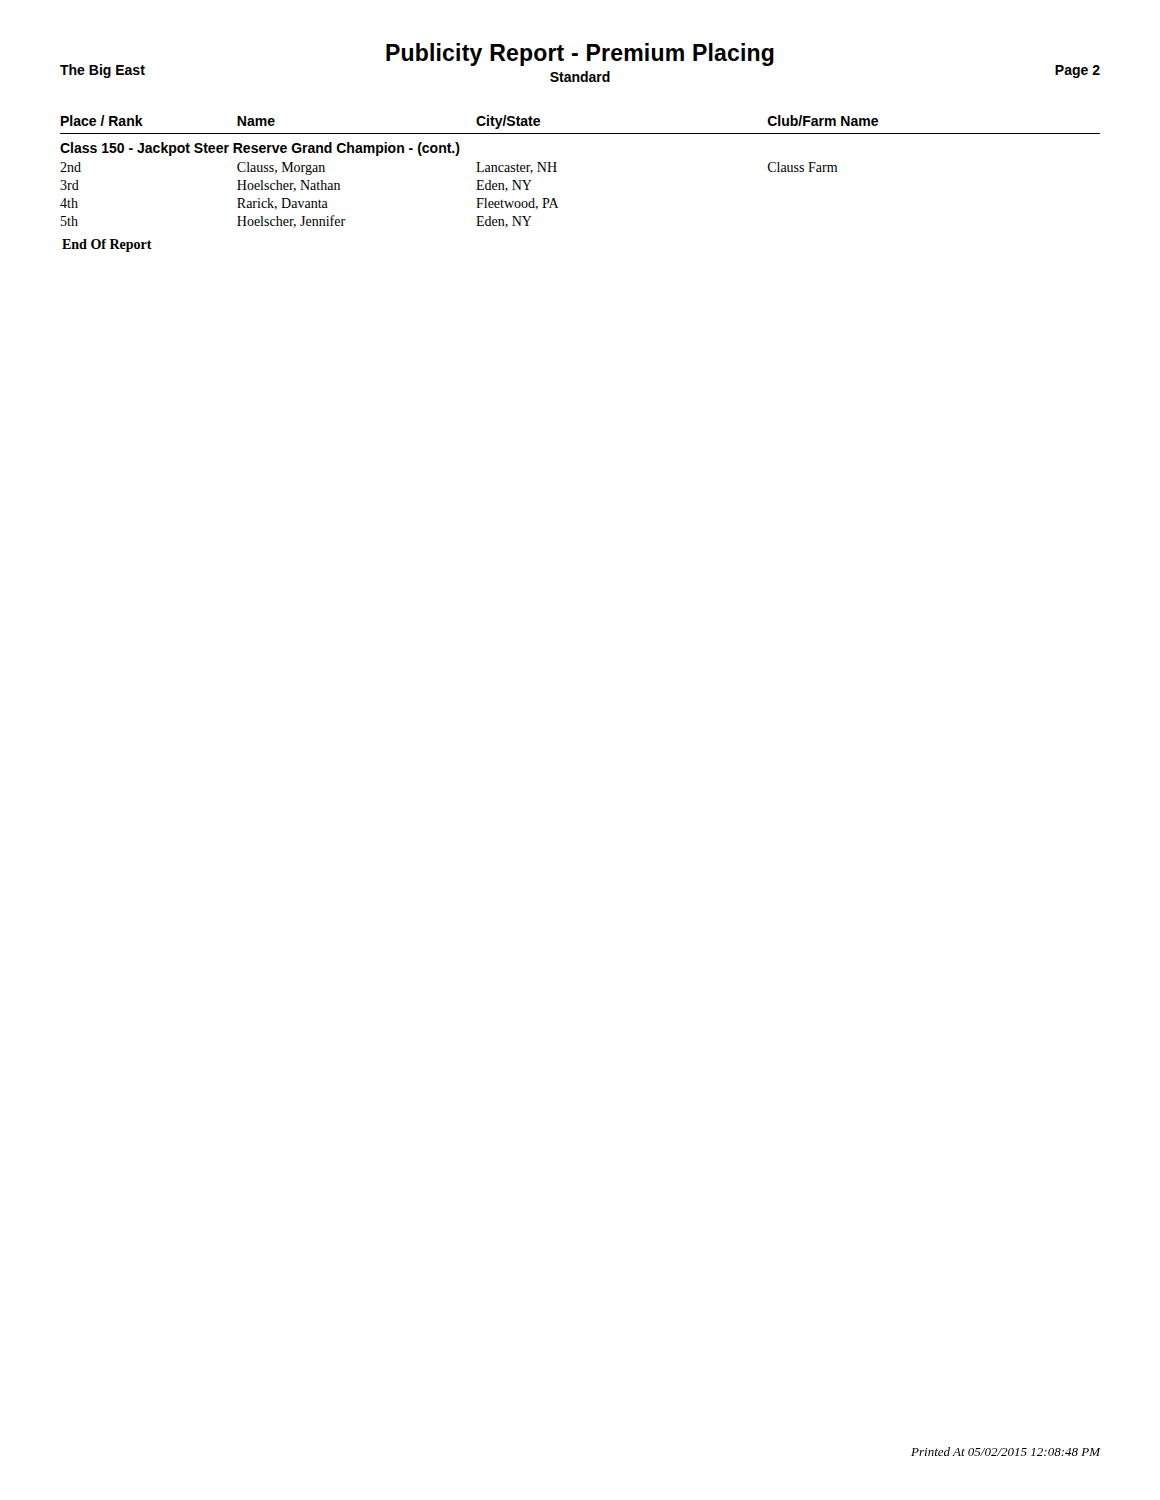Publicity Report - Premium Placing
Standard
The Big East
Page 2
| Place / Rank | Name | City/State | Club/Farm Name |
| --- | --- | --- | --- |
| Class 150 - Jackpot Steer Reserve Grand Champion - (cont.) |
| 2nd | Clauss, Morgan | Lancaster, NH | Clauss Farm |
| 3rd | Hoelscher, Nathan | Eden, NY | |
| 4th | Rarick, Davanta | Fleetwood, PA | |
| 5th | Hoelscher, Jennifer | Eden, NY | |
| End Of Report |
Printed At 05/02/2015 12:08:48 PM